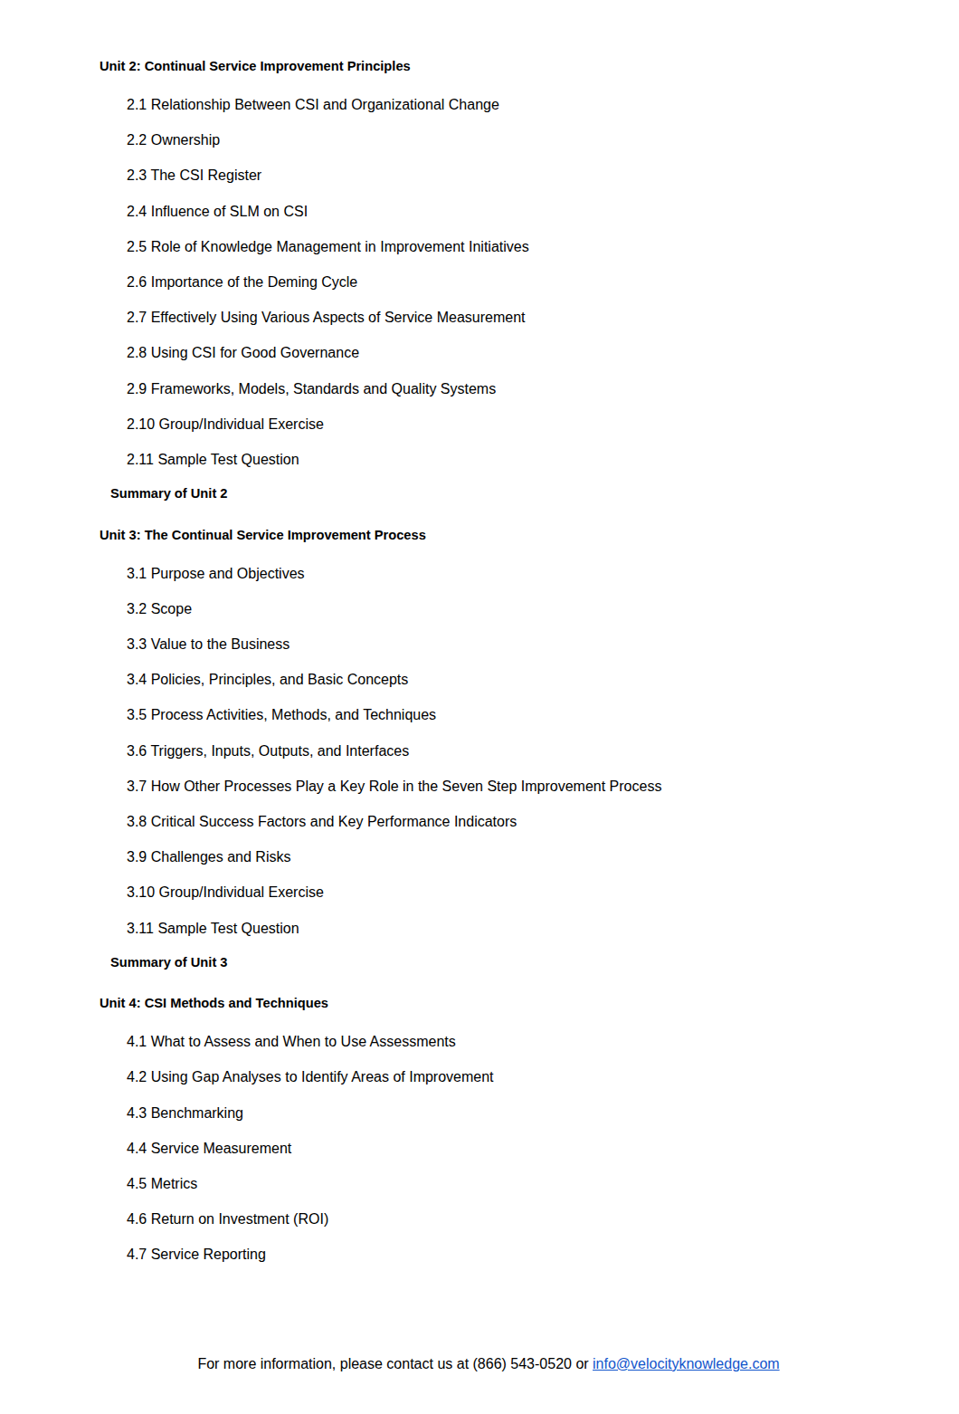Unit 2: Continual Service Improvement Principles
2.1 Relationship Between CSI and Organizational Change
2.2 Ownership
2.3 The CSI Register
2.4 Influence of SLM on CSI
2.5 Role of Knowledge Management in Improvement Initiatives
2.6 Importance of the Deming Cycle
2.7 Effectively Using Various Aspects of Service Measurement
2.8 Using CSI for Good Governance
2.9 Frameworks, Models, Standards and Quality Systems
2.10 Group/Individual Exercise
2.11 Sample Test Question
Summary of Unit 2
Unit 3: The Continual Service Improvement Process
3.1 Purpose and Objectives
3.2 Scope
3.3 Value to the Business
3.4 Policies, Principles, and Basic Concepts
3.5 Process Activities, Methods, and Techniques
3.6 Triggers, Inputs, Outputs, and Interfaces
3.7 How Other Processes Play a Key Role in the Seven Step Improvement Process
3.8 Critical Success Factors and Key Performance Indicators
3.9 Challenges and Risks
3.10 Group/Individual Exercise
3.11 Sample Test Question
Summary of Unit 3
Unit 4: CSI Methods and Techniques
4.1 What to Assess and When to Use Assessments
4.2 Using Gap Analyses to Identify Areas of Improvement
4.3 Benchmarking
4.4 Service Measurement
4.5 Metrics
4.6 Return on Investment (ROI)
4.7 Service Reporting
For more information, please contact us at (866) 543-0520 or info@velocityknowledge.com